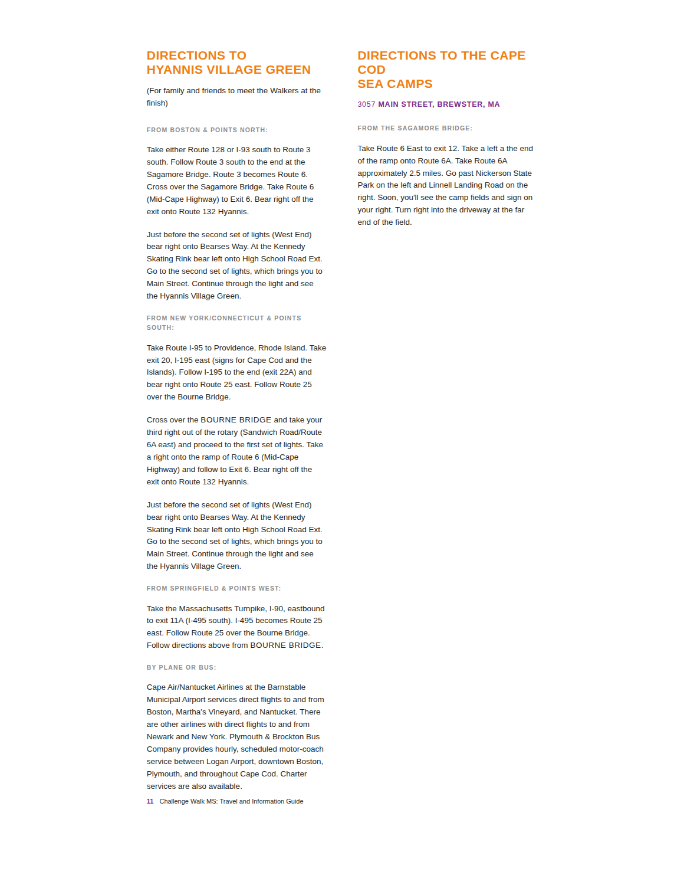Directions to
Hyannis Village Green
(For family and friends to meet the Walkers at the finish)
From Boston & Points North:
Take either Route 128 or I-93 south to Route 3 south. Follow Route 3 south to the end at the Sagamore Bridge. Route 3 becomes Route 6. Cross over the Sagamore Bridge. Take Route 6 (Mid-Cape Highway) to Exit 6. Bear right off the exit onto Route 132 Hyannis.
Just before the second set of lights (West End) bear right onto Bearses Way. At the Kennedy Skating Rink bear left onto High School Road Ext. Go to the second set of lights, which brings you to Main Street. Continue through the light and see the Hyannis Village Green.
From New York/Connecticut & Points South:
Take Route I-95 to Providence, Rhode Island. Take exit 20, I-195 east (signs for Cape Cod and the Islands). Follow I-195 to the end (exit 22A) and bear right onto Route 25 east. Follow Route 25 over the Bourne Bridge.
Cross over the BOURNE BRIDGE and take your third right out of the rotary (Sandwich Road/Route 6A east) and proceed to the first set of lights. Take a right onto the ramp of Route 6 (Mid-Cape Highway) and follow to Exit 6. Bear right off the exit onto Route 132 Hyannis.
Just before the second set of lights (West End) bear right onto Bearses Way. At the Kennedy Skating Rink bear left onto High School Road Ext. Go to the second set of lights, which brings you to Main Street. Continue through the light and see the Hyannis Village Green.
From Springfield & Points West:
Take the Massachusetts Turnpike, I-90, eastbound to exit 11A (I-495 south). I-495 becomes Route 25 east. Follow Route 25 over the Bourne Bridge. Follow directions above from BOURNE BRIDGE.
By Plane or Bus:
Cape Air/Nantucket Airlines at the Barnstable Municipal Airport services direct flights to and from Boston, Martha's Vineyard, and Nantucket. There are other airlines with direct flights to and from Newark and New York. Plymouth & Brockton Bus Company provides hourly, scheduled motor-coach service between Logan Airport, downtown Boston, Plymouth, and throughout Cape Cod. Charter services are also available.
Directions to the Cape Cod
Sea Camps
3057 Main Street, Brewster, MA
From the Sagamore Bridge:
Take Route 6 East to exit 12. Take a left a the end of the ramp onto Route 6A. Take Route 6A approximately 2.5 miles. Go past Nickerson State Park on the left and Linnell Landing Road on the right. Soon, you'll see the camp fields and sign on your right. Turn right into the driveway at the far end of the field.
11 Challenge Walk MS: Travel and Information Guide